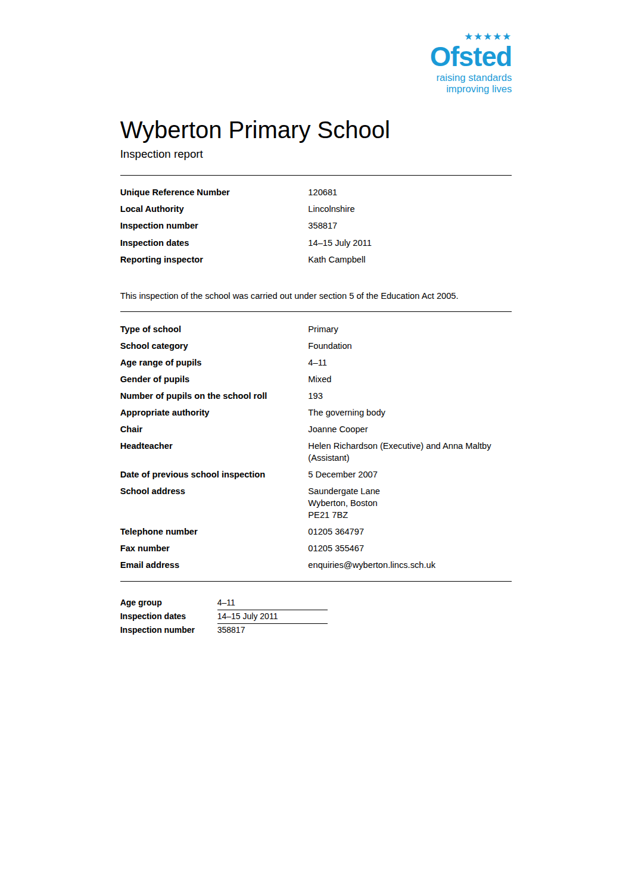★★★★★
Ofsted
raising standards
improving lives
Wyberton Primary School
Inspection report
| Unique Reference Number | 120681 |
| Local Authority | Lincolnshire |
| Inspection number | 358817 |
| Inspection dates | 14–15 July 2011 |
| Reporting inspector | Kath Campbell |
This inspection of the school was carried out under section 5 of the Education Act 2005.
| Type of school | Primary |
| School category | Foundation |
| Age range of pupils | 4–11 |
| Gender of pupils | Mixed |
| Number of pupils on the school roll | 193 |
| Appropriate authority | The governing body |
| Chair | Joanne Cooper |
| Headteacher | Helen Richardson (Executive) and Anna Maltby (Assistant) |
| Date of previous school inspection | 5 December 2007 |
| School address | Saundergate Lane Wyberton, Boston PE21 7BZ |
| Telephone number | 01205 364797 |
| Fax number | 01205 355467 |
| Email address | enquiries@wyberton.lincs.sch.uk |
| Age group | 4–11 |
| Inspection dates | 14–15 July 2011 |
| Inspection number | 358817 |